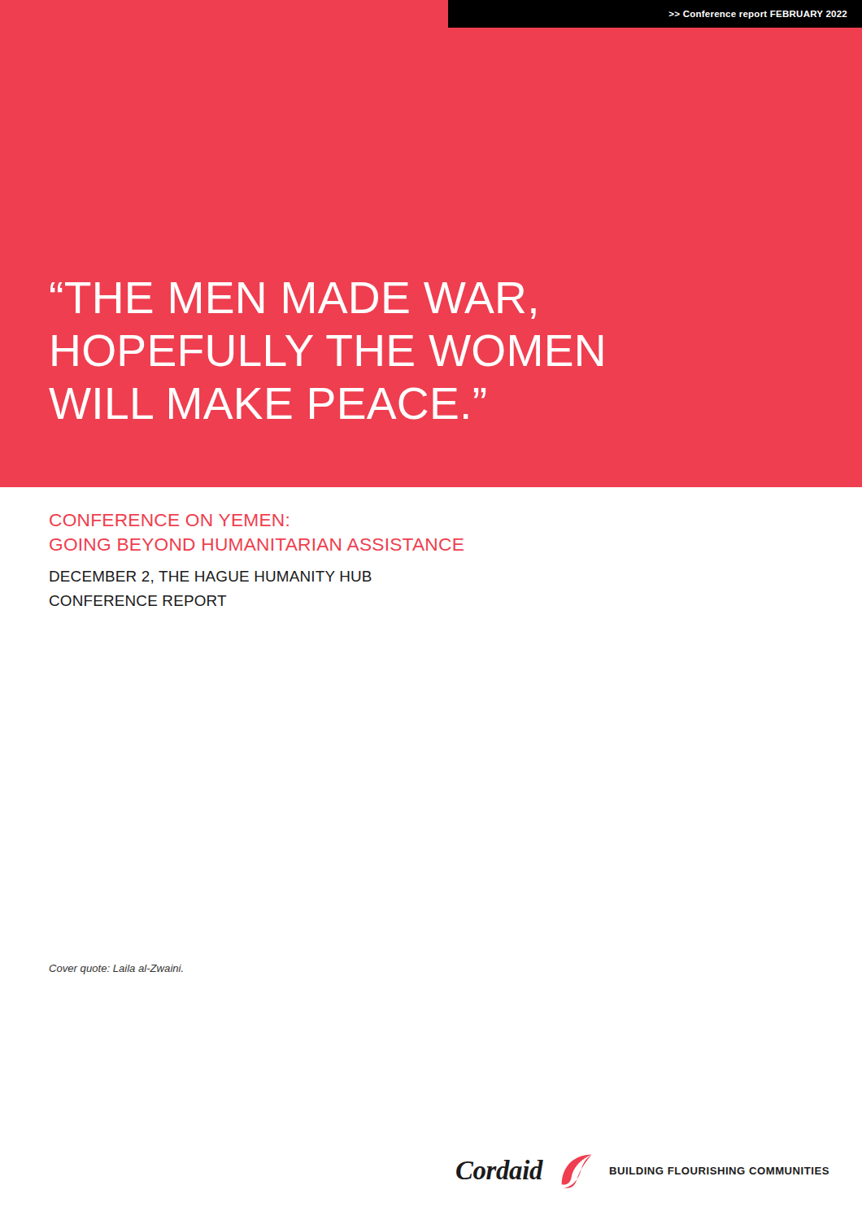>> Conference report FEBRUARY 2022
“THE MEN MADE WAR, HOPEFULLY THE WOMEN WILL MAKE PEACE.”
CONFERENCE ON YEMEN:
GOING BEYOND HUMANITARIAN ASSISTANCE
DECEMBER 2, THE HAGUE HUMANITY HUB CONFERENCE REPORT
Cover quote: Laila al-Zwaini.
Cordaid BUILDING FLOURISHING COMMUNITIES